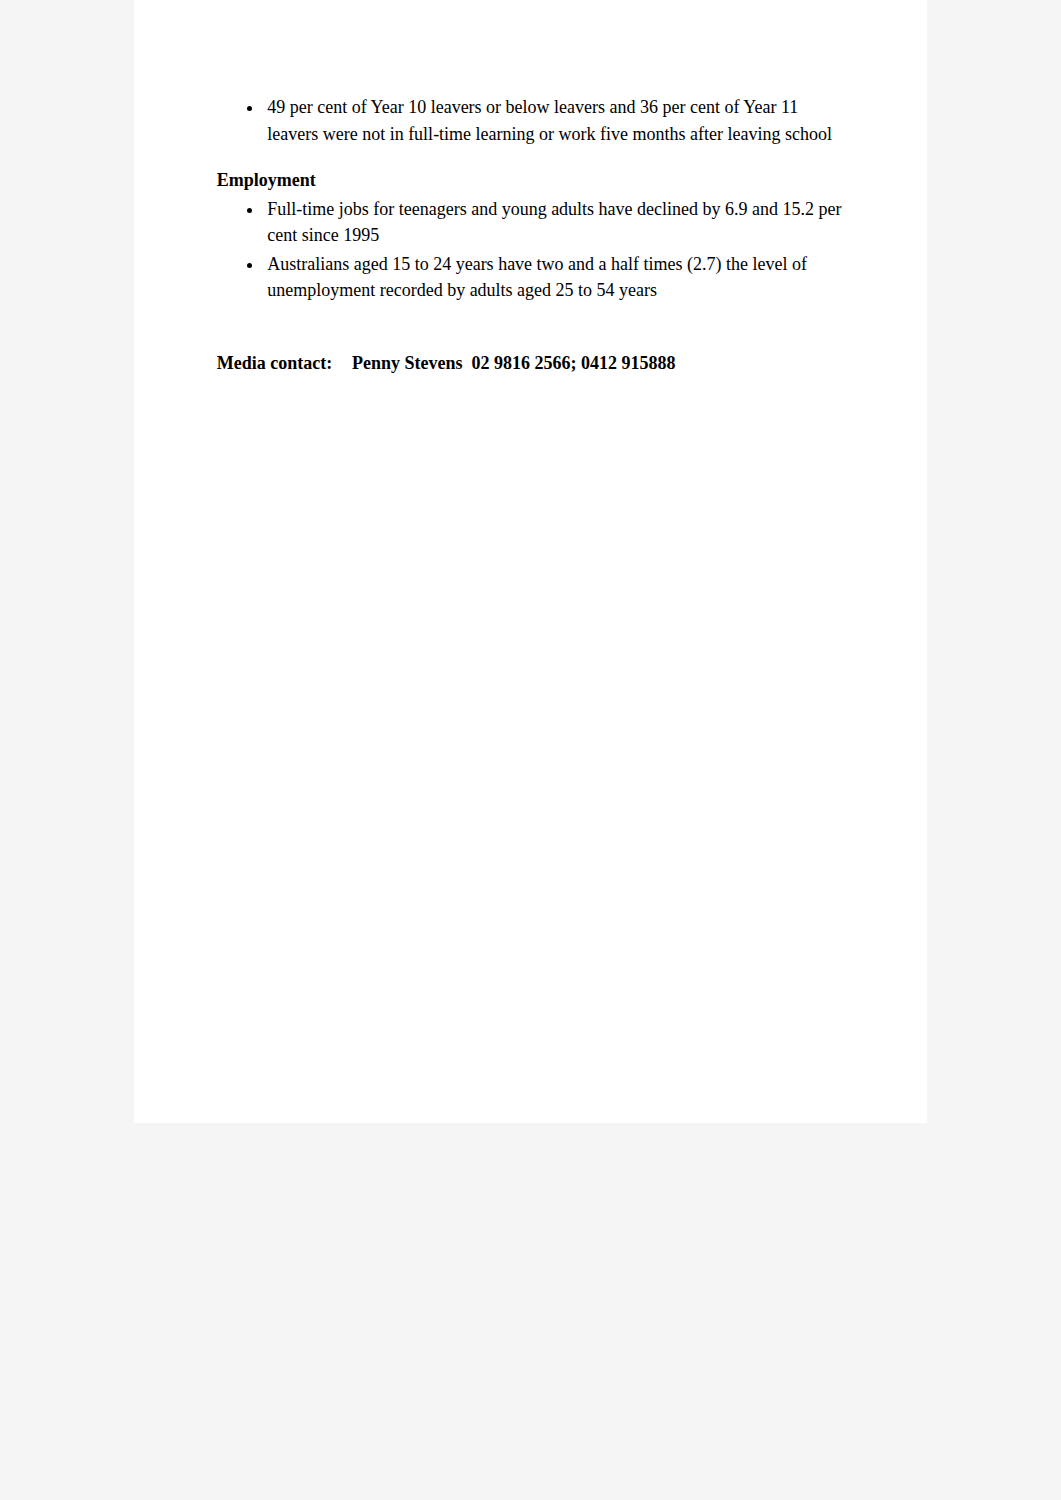49 per cent of Year 10 leavers or below leavers and 36 per cent of Year 11 leavers were not in full-time learning or work five months after leaving school
Employment
Full-time jobs for teenagers and young adults have declined by 6.9 and 15.2 per cent since 1995
Australians aged 15 to 24 years have two and a half times (2.7) the level of unemployment recorded by adults aged 25 to 54 years
Media contact: Penny Stevens 02 9816 2566; 0412 915888